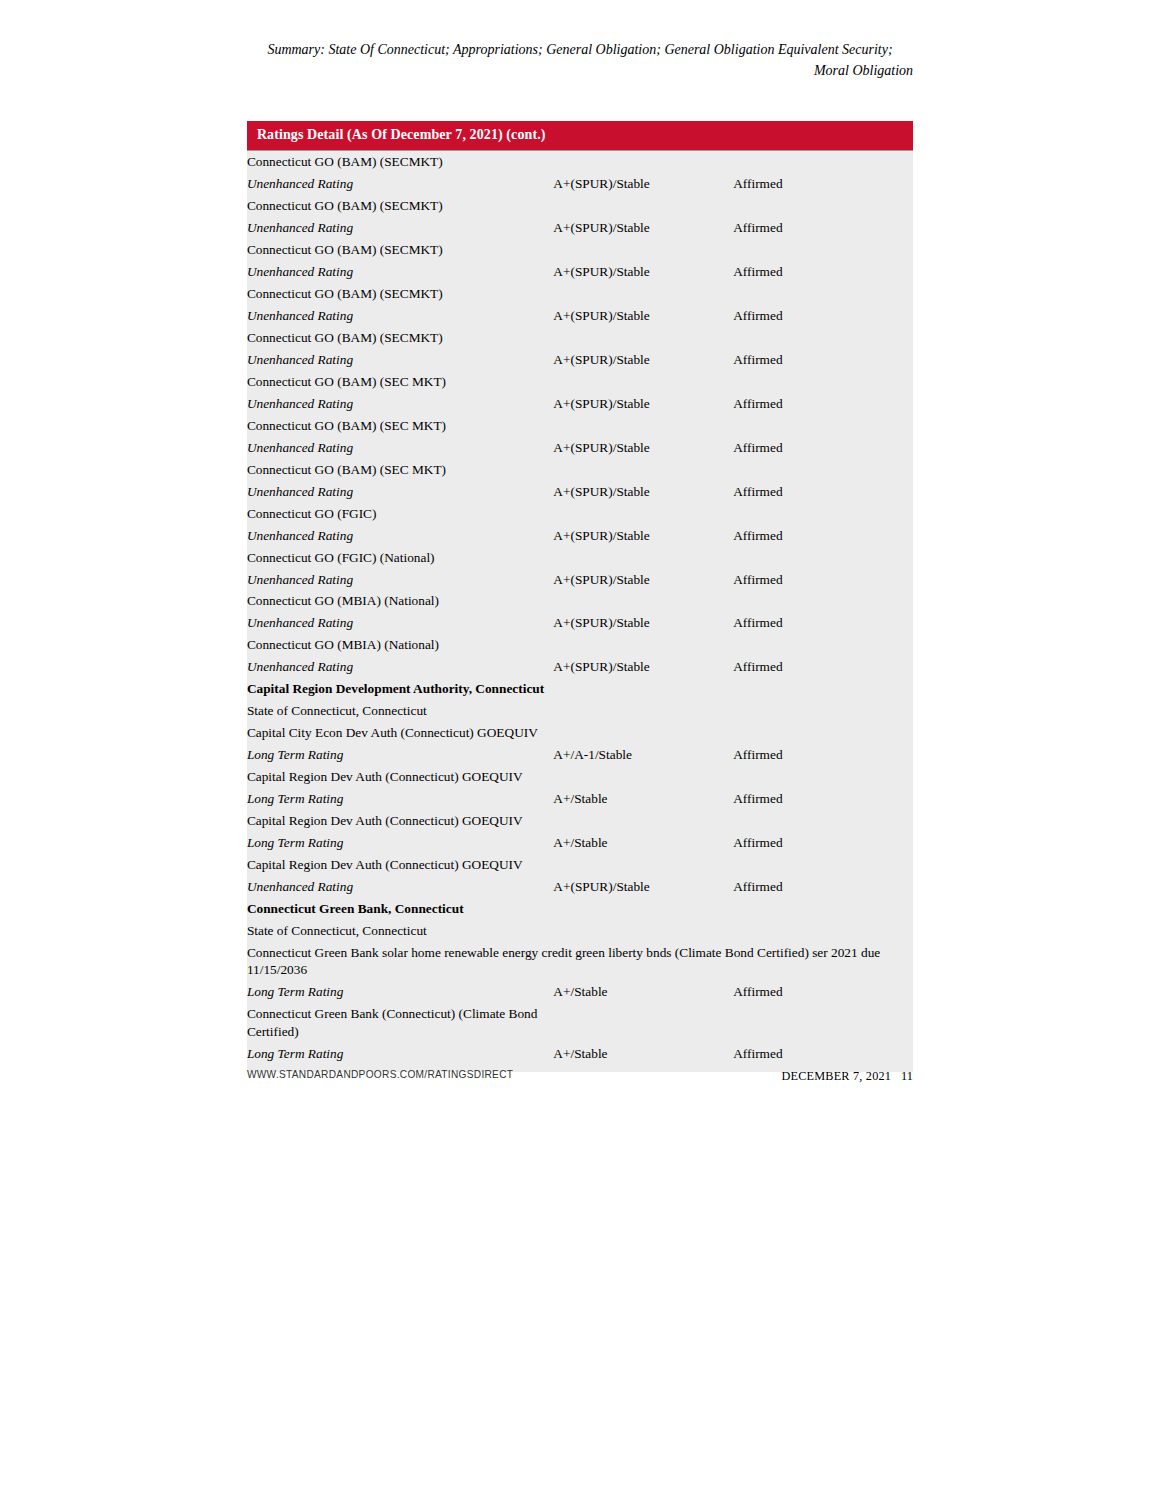Summary: State Of Connecticut; Appropriations; General Obligation; General Obligation Equivalent Security;
Moral Obligation
Ratings Detail (As Of December 7, 2021) (cont.)
| Connecticut GO (BAM) (SECMKT) | | |
| Unenhanced Rating | A+(SPUR)/Stable | Affirmed |
| Connecticut GO (BAM) (SECMKT) | | |
| Unenhanced Rating | A+(SPUR)/Stable | Affirmed |
| Connecticut GO (BAM) (SECMKT) | | |
| Unenhanced Rating | A+(SPUR)/Stable | Affirmed |
| Connecticut GO (BAM) (SECMKT) | | |
| Unenhanced Rating | A+(SPUR)/Stable | Affirmed |
| Connecticut GO (BAM) (SECMKT) | | |
| Unenhanced Rating | A+(SPUR)/Stable | Affirmed |
| Connecticut GO (BAM) (SEC MKT) | | |
| Unenhanced Rating | A+(SPUR)/Stable | Affirmed |
| Connecticut GO (BAM) (SEC MKT) | | |
| Unenhanced Rating | A+(SPUR)/Stable | Affirmed |
| Connecticut GO (BAM) (SEC MKT) | | |
| Unenhanced Rating | A+(SPUR)/Stable | Affirmed |
| Connecticut GO (FGIC) | | |
| Unenhanced Rating | A+(SPUR)/Stable | Affirmed |
| Connecticut GO (FGIC) (National) | | |
| Unenhanced Rating | A+(SPUR)/Stable | Affirmed |
| Connecticut GO (MBIA) (National) | | |
| Unenhanced Rating | A+(SPUR)/Stable | Affirmed |
| Connecticut GO (MBIA) (National) | | |
| Unenhanced Rating | A+(SPUR)/Stable | Affirmed |
| Capital Region Development Authority, Connecticut | | |
| State of Connecticut, Connecticut | | |
| Capital City Econ Dev Auth (Connecticut) GOEQUIV | | |
| Long Term Rating | A+/A-1/Stable | Affirmed |
| Capital Region Dev Auth (Connecticut) GOEQUIV | | |
| Long Term Rating | A+/Stable | Affirmed |
| Capital Region Dev Auth (Connecticut) GOEQUIV | | |
| Long Term Rating | A+/Stable | Affirmed |
| Capital Region Dev Auth (Connecticut) GOEQUIV | | |
| Unenhanced Rating | A+(SPUR)/Stable | Affirmed |
| Connecticut Green Bank, Connecticut | | |
| State of Connecticut, Connecticut | | |
| Connecticut Green Bank solar home renewable energy credit green liberty bnds (Climate Bond Certified) ser 2021 due 11/15/2036 |
| Long Term Rating | A+/Stable | Affirmed |
| Connecticut Green Bank (Connecticut) (Climate Bond Certified) | | |
| Long Term Rating | A+/Stable | Affirmed |
WWW.STANDARDANDPOORS.COM/RATINGSDIRECT
DECEMBER 7, 2021 11